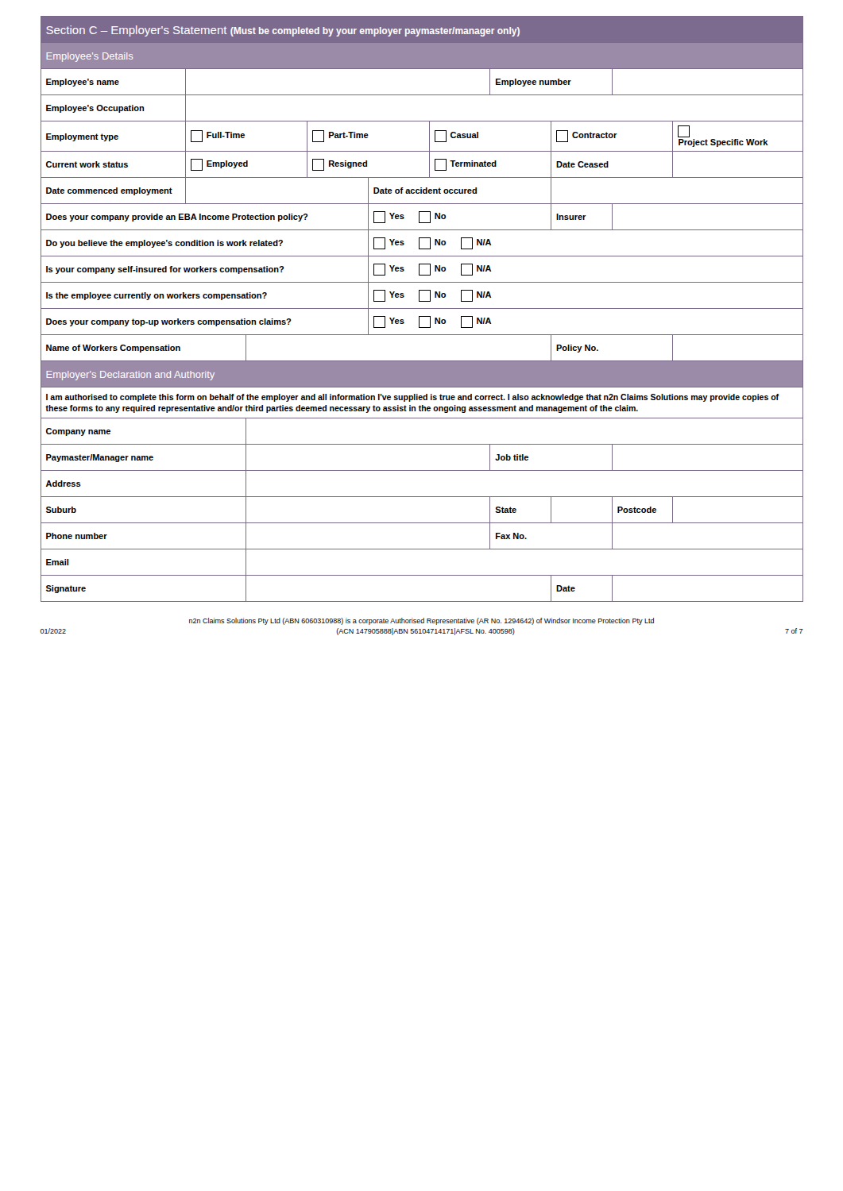| Section C – Employer's Statement (Must be completed by your employer paymaster/manager only) |
| Employee's Details |
| Employee's name | | Employee number | |
| Employee's Occupation | |
| Employment type | Full-Time | Part-Time | Casual | Contractor | Project Specific Work |
| Current work status | Employed | Resigned | Terminated | Date Ceased | |
| Date commenced employment | | Date of accident occured | |
| Does your company provide an EBA Income Protection policy? | Yes No | Insurer | |
| Do you believe the employee's condition is work related? | Yes No N/A |
| Is your company self-insured for workers compensation? | Yes No N/A |
| Is the employee currently on workers compensation? | Yes No N/A |
| Does your company top-up workers compensation claims? | Yes No N/A |
| Name of Workers Compensation | | Policy No. | |
| Employer's Declaration and Authority |
| I am authorised to complete this form on behalf of the employer and all information I've supplied is true and correct. I also acknowledge that n2n Claims Solutions may provide copies of these forms to any required representative and/or third parties deemed necessary to assist in the ongoing assessment and management of the claim. |
| Company name | |
| Paymaster/Manager name | | Job title | |
| Address | |
| Suburb | | State | | Postcode | |
| Phone number | | Fax No. | |
| Email | |
| Signature | | Date | |
n2n Claims Solutions Pty Ltd (ABN 6060310988) is a corporate Authorised Representative (AR No. 1294642) of Windsor Income Protection Pty Ltd
01/2022
(ACN 147905888|ABN 56104714171|AFSL No. 400598)
7 of 7